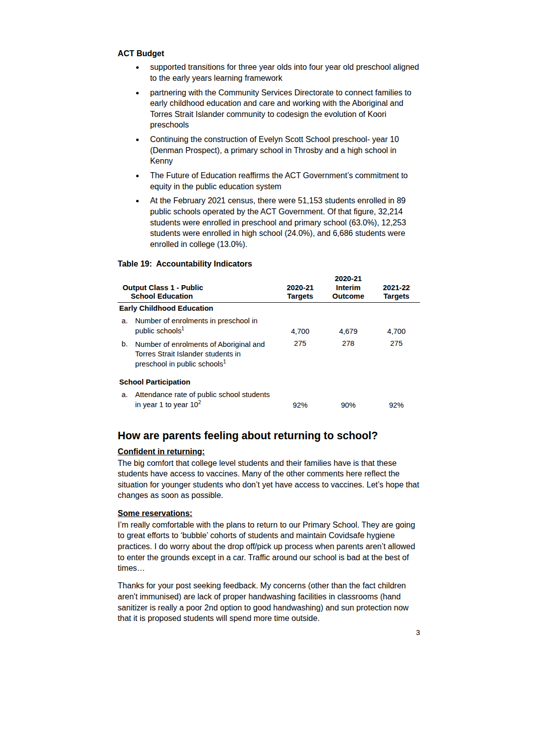ACT Budget
supported transitions for three year olds into four year old preschool aligned to the early years learning framework
partnering with the Community Services Directorate to connect families to early childhood education and care and working with the Aboriginal and Torres Strait Islander community to codesign the evolution of Koori preschools
Continuing the construction of Evelyn Scott School preschool- year 10 (Denman Prospect), a primary school in Throsby and a high school in Kenny
The Future of Education reaffirms the ACT Government’s commitment to equity in the public education system
At the February 2021 census, there were 51,153 students enrolled in 89 public schools operated by the ACT Government. Of that figure, 32,214 students were enrolled in preschool and primary school (63.0%), 12,253 students were enrolled in high school (24.0%), and 6,686 students were enrolled in college (13.0%).
Table 19: Accountability Indicators
| Output Class 1 - Public School Education | 2020-21 Targets | 2020-21 Interim Outcome | 2021-22 Targets |
| --- | --- | --- | --- |
| Early Childhood Education |
| / a. / Number of enrolments in preschool in public schools 1 / | 4,700 | 4,679 | 4,700 |
| / b. / Number of enrolments of Aboriginal and Torres Strait Islander students in preschool in public schools 1 / | 275 | 278 | 275 |
| School Participation |
| / a. / Attendance rate of public school students in year 1 to year 10 2 / | 92% | 90% | 92% |
How are parents feeling about returning to school?
Confident in returning:
The big comfort that college level students and their families have is that these students have access to vaccines. Many of the other comments here reflect the situation for younger students who don’t yet have access to vaccines. Let’s hope that changes as soon as possible.
Some reservations:
I’m really comfortable with the plans to return to our Primary School. They are going to great efforts to ‘bubble’ cohorts of students and maintain Covidsafe hygiene practices. I do worry about the drop off/pick up process when parents aren’t allowed to enter the grounds except in a car. Traffic around our school is bad at the best of times…
Thanks for your post seeking feedback. My concerns (other than the fact children aren't immunised) are lack of proper handwashing facilities in classrooms (hand sanitizer is really a poor 2nd option to good handwashing) and sun protection now that it is proposed students will spend more time outside.
3